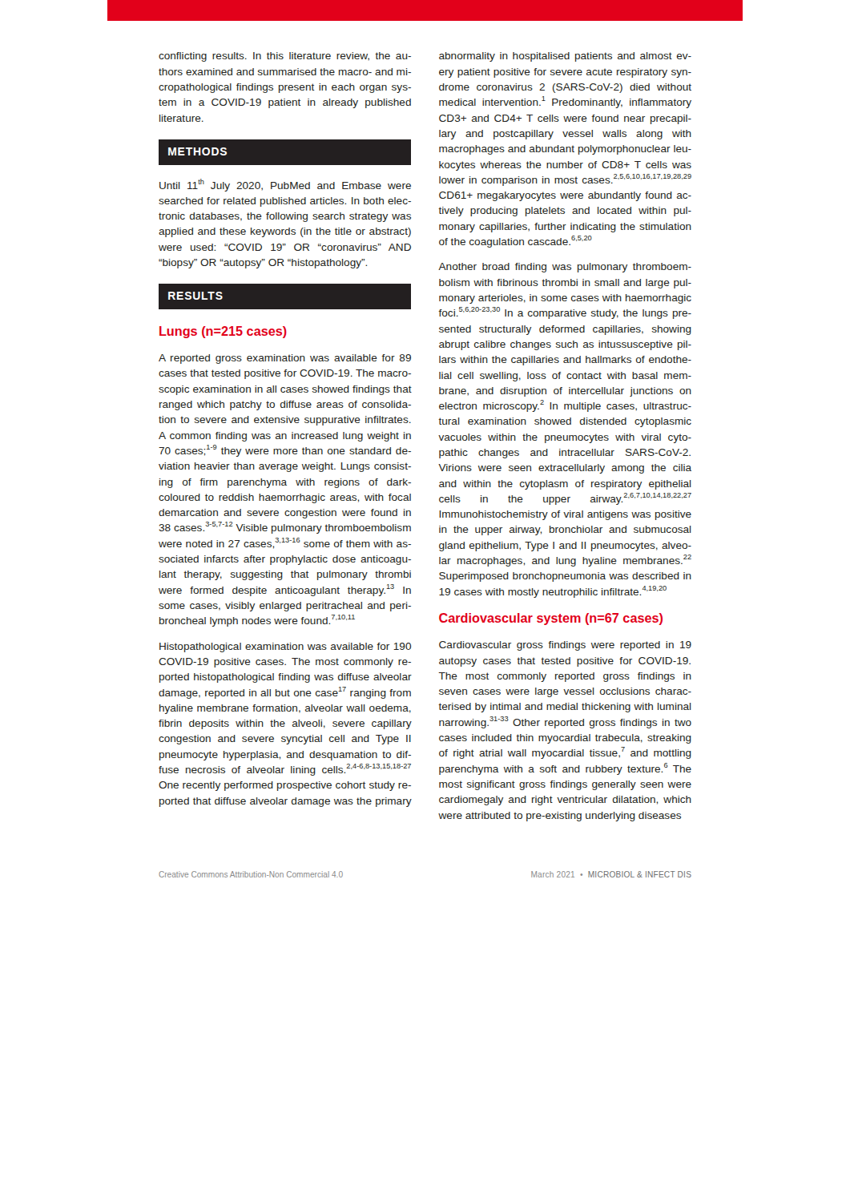conflicting results. In this literature review, the authors examined and summarised the macro- and micropathological findings present in each organ system in a COVID-19 patient in already published literature.
METHODS
Until 11th July 2020, PubMed and Embase were searched for related published articles. In both electronic databases, the following search strategy was applied and these keywords (in the title or abstract) were used: “COVID 19” OR “coronavirus” AND “biopsy” OR “autopsy” OR “histopathology”.
RESULTS
Lungs (n=215 cases)
A reported gross examination was available for 89 cases that tested positive for COVID-19. The macroscopic examination in all cases showed findings that ranged which patchy to diffuse areas of consolidation to severe and extensive suppurative infiltrates. A common finding was an increased lung weight in 70 cases;1-9 they were more than one standard deviation heavier than average weight. Lungs consisting of firm parenchyma with regions of dark-coloured to reddish haemorrhagic areas, with focal demarcation and severe congestion were found in 38 cases.3-5,7-12 Visible pulmonary thromboembolism were noted in 27 cases,3,13-16 some of them with associated infarcts after prophylactic dose anticoagulant therapy, suggesting that pulmonary thrombi were formed despite anticoagulant therapy.13 In some cases, visibly enlarged peritracheal and peribroncheal lymph nodes were found.7,10,11
Histopathological examination was available for 190 COVID-19 positive cases. The most commonly reported histopathological finding was diffuse alveolar damage, reported in all but one case17 ranging from hyaline membrane formation, alveolar wall oedema, fibrin deposits within the alveoli, severe capillary congestion and severe syncytial cell and Type II pneumocyte hyperplasia, and desquamation to diffuse necrosis of alveolar lining cells.2,4-6,8-13,15,18-27 One recently performed prospective cohort study reported that diffuse alveolar damage was the primary abnormality in hospitalised patients and almost every patient positive for severe acute respiratory syndrome coronavirus 2 (SARS-CoV-2) died without medical intervention.1 Predominantly, inflammatory CD3+ and CD4+ T cells were found near precapillary and postcapillary vessel walls along with macrophages and abundant polymorphonuclear leukocytes whereas the number of CD8+ T cells was lower in comparison in most cases.2,5,6,10,16,17,19,28,29 CD61+ megakaryocytes were abundantly found actively producing platelets and located within pulmonary capillaries, further indicating the stimulation of the coagulation cascade.6,5,20
Another broad finding was pulmonary thromboembolism with fibrinous thrombi in small and large pulmonary arterioles, in some cases with haemorrhagic foci.5,6,20-23,30 In a comparative study, the lungs presented structurally deformed capillaries, showing abrupt calibre changes such as intussusceptive pillars within the capillaries and hallmarks of endothelial cell swelling, loss of contact with basal membrane, and disruption of intercellular junctions on electron microscopy.2 In multiple cases, ultrastructural examination showed distended cytoplasmic vacuoles within the pneumocytes with viral cytopathic changes and intracellular SARS-CoV-2. Virions were seen extracellularly among the cilia and within the cytoplasm of respiratory epithelial cells in the upper airway.2,6,7,10,14,18,22,27 Immunohistochemistry of viral antigens was positive in the upper airway, bronchiolar and submucosal gland epithelium, Type I and II pneumocytes, alveolar macrophages, and lung hyaline membranes.22 Superimposed bronchopneumonia was described in 19 cases with mostly neutrophilic infiltrate.4,19,20
Cardiovascular system (n=67 cases)
Cardiovascular gross findings were reported in 19 autopsy cases that tested positive for COVID-19. The most commonly reported gross findings in seven cases were large vessel occlusions characterised by intimal and medial thickening with luminal narrowing.31-33 Other reported gross findings in two cases included thin myocardial trabecula, streaking of right atrial wall myocardial tissue,7 and mottling parenchyma with a soft and rubbery texture.6 The most significant gross findings generally seen were cardiomegaly and right ventricular dilatation, which were attributed to pre-existing underlying diseases
Creative Commons Attribution-Non Commercial 4.0
March 2021 • MICROBIOL & INFECT DIS